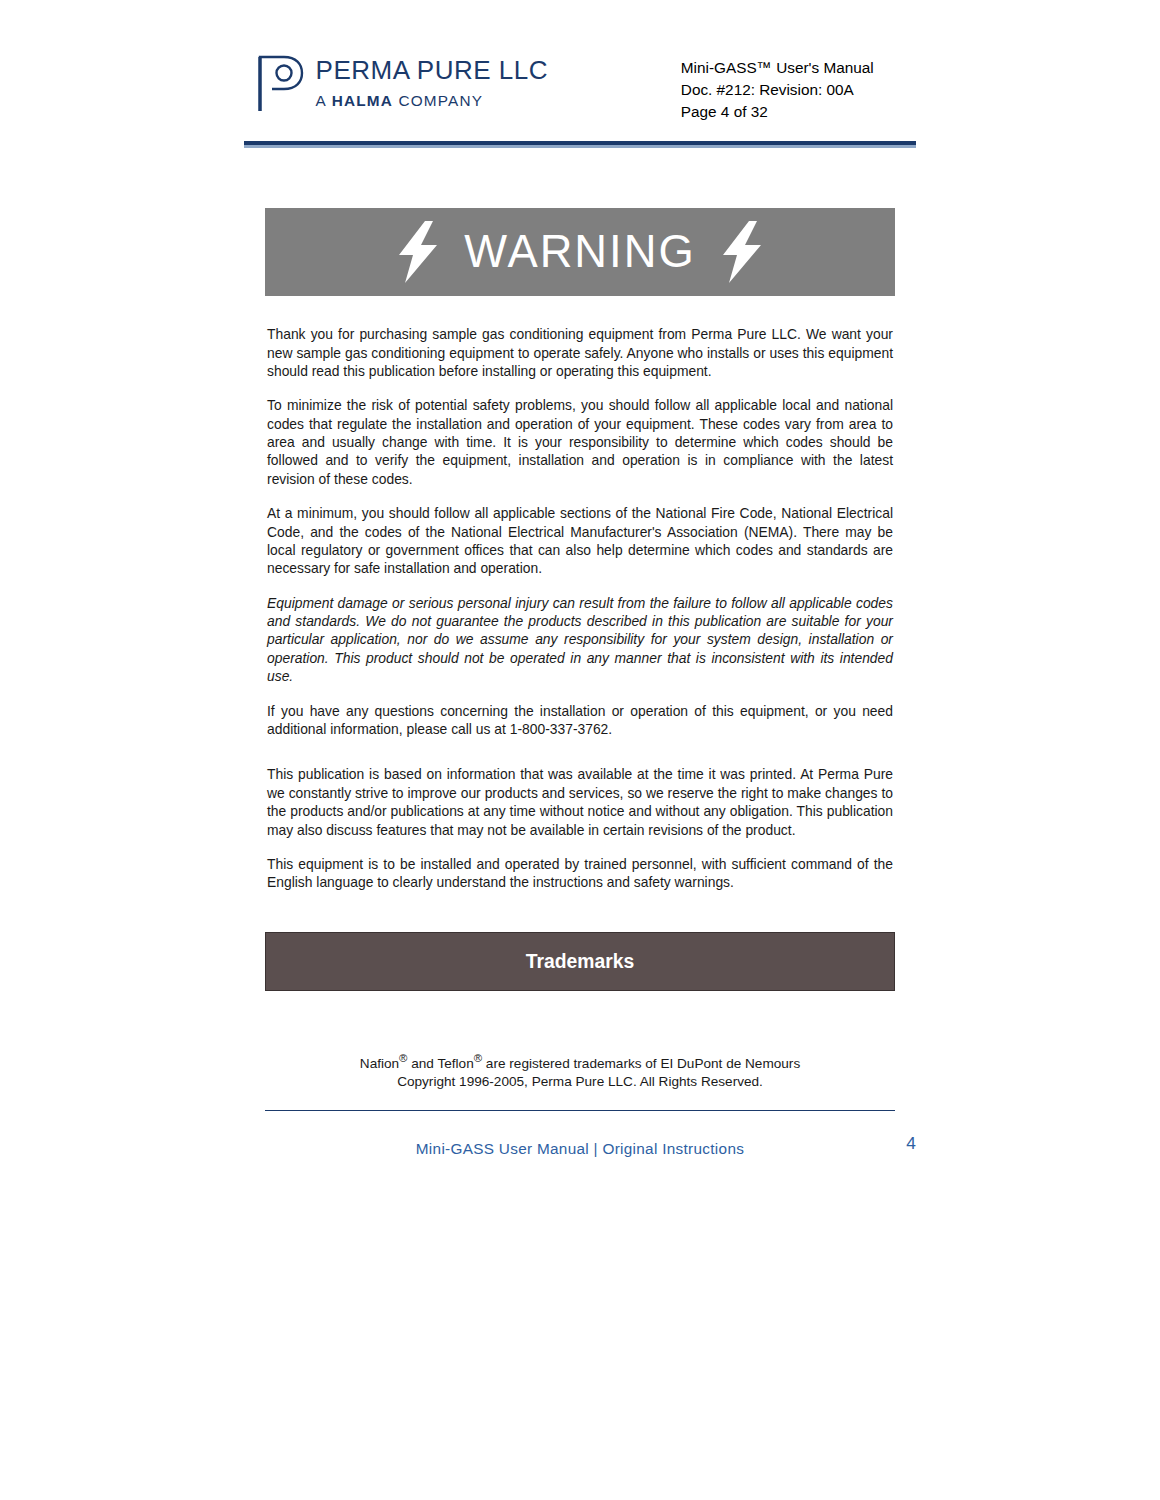PERMA PURE LLC
A HALMA COMPANY
Mini-GASS™ User's Manual
Doc. #212: Revision: 00A
Page 4 of 32
WARNING
Thank you for purchasing sample gas conditioning equipment from Perma Pure LLC. We want your new sample gas conditioning equipment to operate safely. Anyone who installs or uses this equipment should read this publication before installing or operating this equipment.
To minimize the risk of potential safety problems, you should follow all applicable local and national codes that regulate the installation and operation of your equipment. These codes vary from area to area and usually change with time. It is your responsibility to determine which codes should be followed and to verify the equipment, installation and operation is in compliance with the latest revision of these codes.
At a minimum, you should follow all applicable sections of the National Fire Code, National Electrical Code, and the codes of the National Electrical Manufacturer's Association (NEMA). There may be local regulatory or government offices that can also help determine which codes and standards are necessary for safe installation and operation.
Equipment damage or serious personal injury can result from the failure to follow all applicable codes and standards. We do not guarantee the products described in this publication are suitable for your particular application, nor do we assume any responsibility for your system design, installation or operation. This product should not be operated in any manner that is inconsistent with its intended use.
If you have any questions concerning the installation or operation of this equipment, or you need additional information, please call us at 1-800-337-3762.
This publication is based on information that was available at the time it was printed. At Perma Pure we constantly strive to improve our products and services, so we reserve the right to make changes to the products and/or publications at any time without notice and without any obligation. This publication may also discuss features that may not be available in certain revisions of the product.
This equipment is to be installed and operated by trained personnel, with sufficient command of the English language to clearly understand the instructions and safety warnings.
Trademarks
Nafion® and Teflon® are registered trademarks of EI DuPont de Nemours
Copyright 1996-2005, Perma Pure LLC. All Rights Reserved.
Mini-GASS User Manual | Original Instructions
4